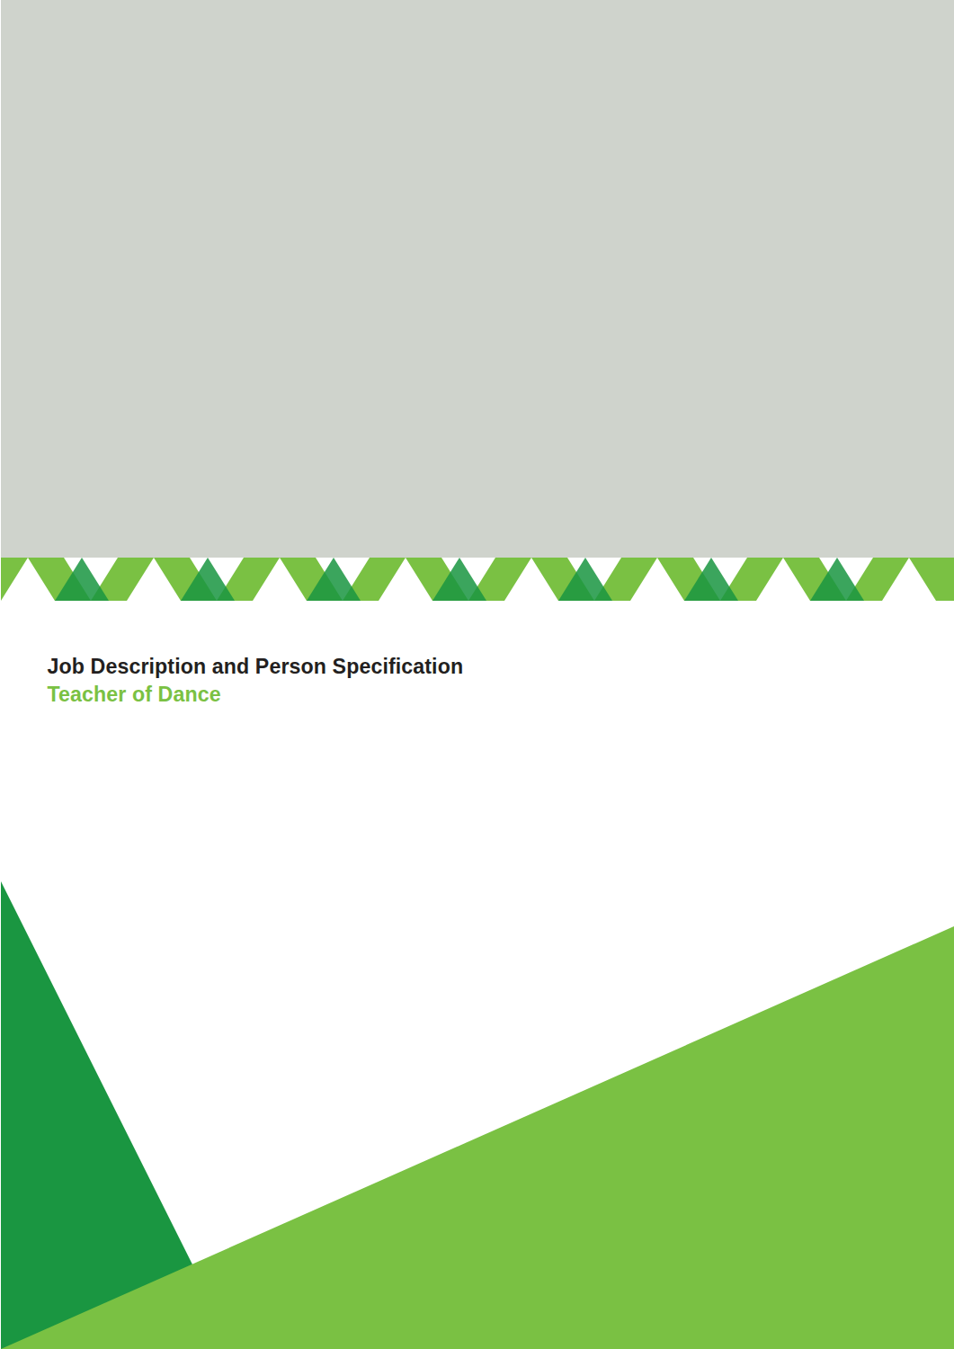Job Description and Person Specification
Teacher of Dance